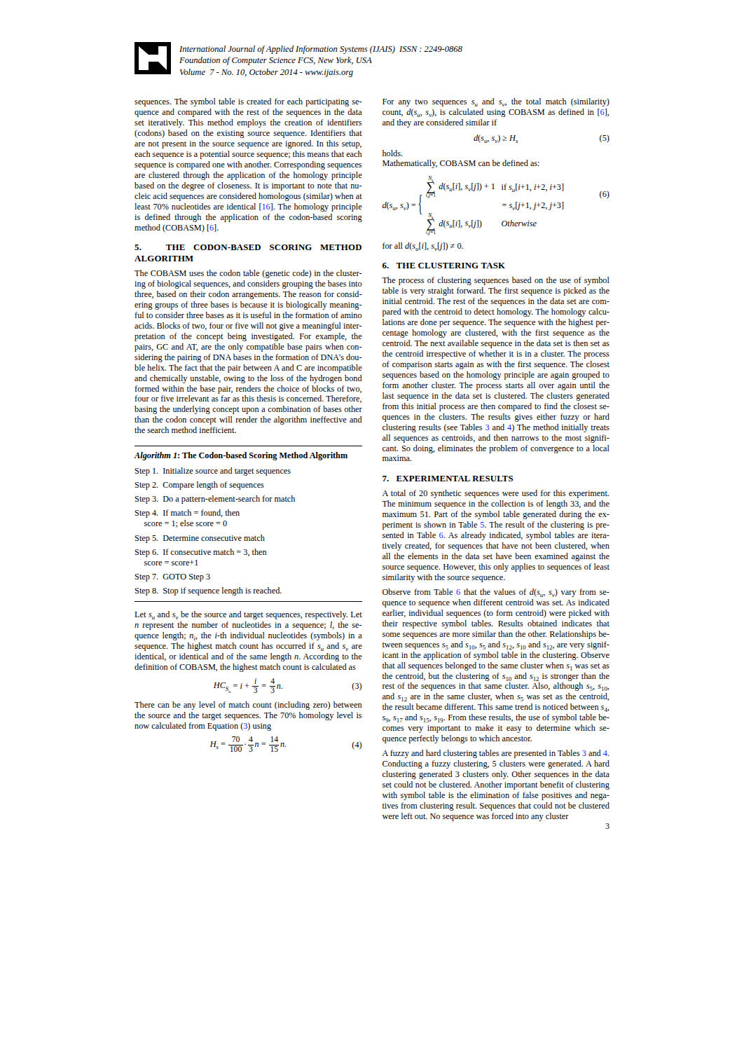International Journal of Applied Information Systems (IJAIS) ISSN : 2249-0868
Foundation of Computer Science FCS, New York, USA
Volume 7 - No. 10, October 2014 - www.ijais.org
sequences. The symbol table is created for each participating sequence and compared with the rest of the sequences in the data set iteratively. This method employs the creation of identifiers (codons) based on the existing source sequence. Identifiers that are not present in the source sequence are ignored. In this setup, each sequence is a potential source sequence; this means that each sequence is compared one with another. Corresponding sequences are clustered through the application of the homology principle based on the degree of closeness. It is important to note that nucleic acid sequences are considered homologous (similar) when at least 70% nucleotides are identical [16]. The homology principle is defined through the application of the codon-based scoring method (COBASM) [6].
5. THE CODON-BASED SCORING METHOD ALGORITHM
The COBASM uses the codon table (genetic code) in the clustering of biological sequences, and considers grouping the bases into three, based on their codon arrangements. The reason for considering groups of three bases is because it is biologically meaningful to consider three bases as it is useful in the formation of amino acids. Blocks of two, four or five will not give a meaningful interpretation of the concept being investigated. For example, the pairs, GC and AT, are the only compatible base pairs when considering the pairing of DNA bases in the formation of DNA's double helix. The fact that the pair between A and C are incompatible and chemically unstable, owing to the loss of the hydrogen bond formed within the base pair, renders the choice of blocks of two, four or five irrelevant as far as this thesis is concerned. Therefore, basing the underlying concept upon a combination of bases other than the codon concept will render the algorithm ineffective and the search method inefficient.
Algorithm 1: The Codon-based Scoring Method Algorithm
Step 1. Initialize source and target sequences
Step 2. Compare length of sequences
Step 3. Do a pattern-element-search for match
Step 4. If match = found, then score = 1; else score = 0
Step 5. Determine consecutive match
Step 6. If consecutive match = 3, then score = score+1
Step 7. GOTO Step 3
Step 8. Stop if sequence length is reached.
Let su and sv be the source and target sequences, respectively. Let n represent the number of nucleotides in a sequence; l, the sequence length; ni, the i-th individual nucleotides (symbols) in a sequence. The highest match count has occurred if su and sv are identical, or identical and of the same length n. According to the definition of COBASM, the highest match count is calculated as
HCSu = i + i 3 = 43 n. (3)
There can be any level of match count (including zero) between the source and the target sequences. The 70% homology level is now calculated from Equation (3) using
Hs = 70100·43 n = 1415 n. (4)
For any two sequences su and sv, the total match (similarity) count, d(su, sv), is calculated using COBASM as defined in [6], and they are considered similar if
d(su, sv) ≥ Hs (5)
holds.
Mathematically, COBASM can be defined as:
d(su, sv) = {
| N k ∑ i,j =1 d ( s u [ i ], s v [ j ]) + 1 | if s u [ i +1, i +2, i +3] |
| | = s v [ j +1, j +2, j +3] |
| N k ∑ i,j =1 d ( s u [ i ], s v [ j ]) | Otherwise |
(6)
for all d(su[i], sv[j]) ≠ 0.
6. THE CLUSTERING TASK
The process of clustering sequences based on the use of symbol table is very straight forward. The first sequence is picked as the initial centroid. The rest of the sequences in the data set are compared with the centroid to detect homology. The homology calculations are done per sequence. The sequence with the highest percentage homology are clustered, with the first sequence as the centroid. The next available sequence in the data set is then set as the centroid irrespective of whether it is in a cluster. The process of comparison starts again as with the first sequence. The closest sequences based on the homology principle are again grouped to form another cluster. The process starts all over again until the last sequence in the data set is clustered. The clusters generated from this initial process are then compared to find the closest sequences in the clusters. The results gives either fuzzy or hard clustering results (see Tables 3 and 4) The method initially treats all sequences as centroids, and then narrows to the most significant. So doing, eliminates the problem of convergence to a local maxima.
7. EXPERIMENTAL RESULTS
A total of 20 synthetic sequences were used for this experiment. The minimum sequence in the collection is of length 33, and the maximum 51. Part of the symbol table generated during the experiment is shown in Table 5. The result of the clustering is presented in Table 6. As already indicated, symbol tables are iteratively created, for sequences that have not been clustered, when all the elements in the data set have been examined against the source sequence. However, this only applies to sequences of least similarity with the source sequence.
Observe from Table 6 that the values of d(su, sv) vary from sequence to sequence when different centroid was set. As indicated earlier, individual sequences (to form centroid) were picked with their respective symbol tables. Results obtained indicates that some sequences are more similar than the other. Relationships between sequences s5 and s10, s5 and s12, s10 and s12, are very significant in the application of symbol table in the clustering. Observe that all sequences belonged to the same cluster when s1 was set as the centroid, but the clustering of s10 and s12 is stronger than the rest of the sequences in that same cluster. Also, although s5, s10, and s12 are in the same cluster, when s5 was set as the centroid, the result became different. This same trend is noticed between s4, s9, s17 and s15, s19. From these results, the use of symbol table becomes very important to make it easy to determine which sequence perfectly belongs to which ancestor.
A fuzzy and hard clustering tables are presented in Tables 3 and 4. Conducting a fuzzy clustering, 5 clusters were generated. A hard clustering generated 3 clusters only. Other sequences in the data set could not be clustered. Another important benefit of clustering with symbol table is the elimination of false positives and negatives from clustering result. Sequences that could not be clustered were left out. No sequence was forced into any cluster
3